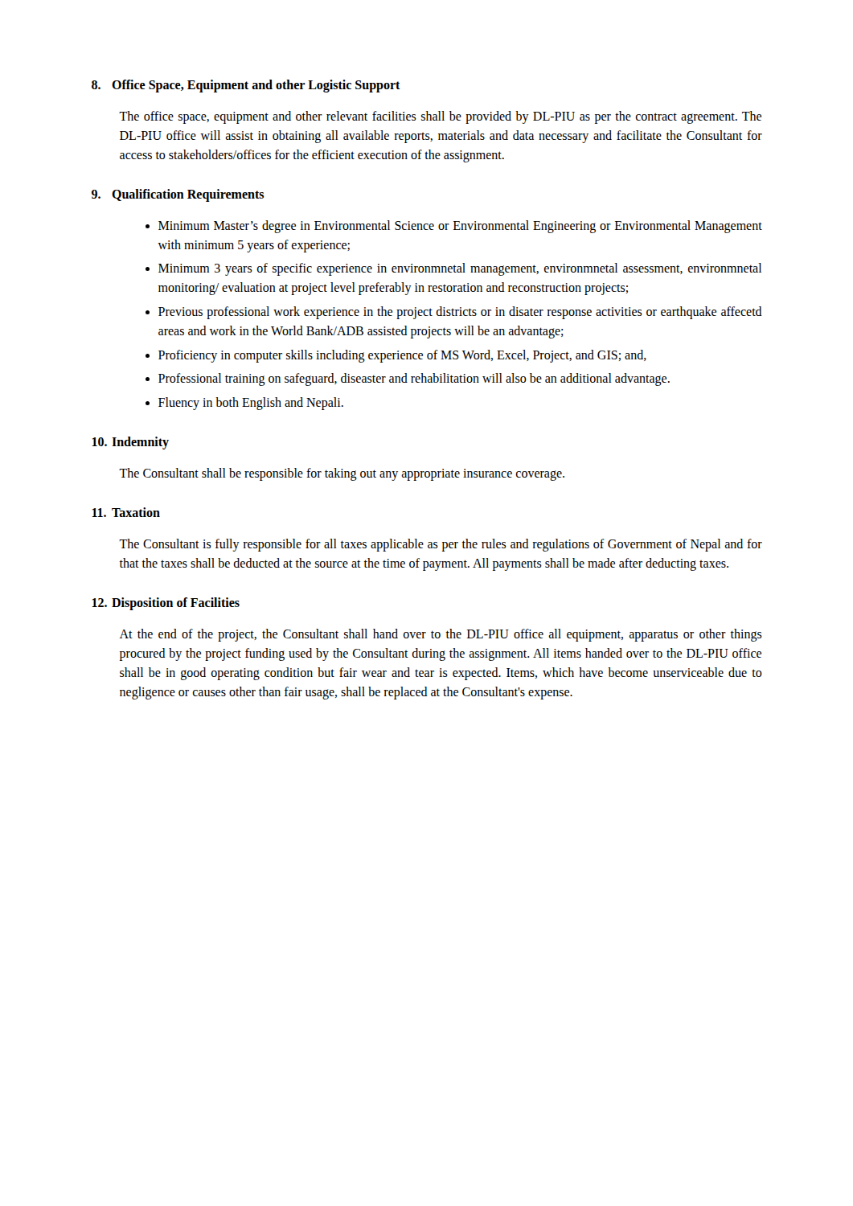8. Office Space, Equipment and other Logistic Support
The office space, equipment and other relevant facilities shall be provided by DL-PIU as per the contract agreement. The DL-PIU office will assist in obtaining all available reports, materials and data necessary and facilitate the Consultant for access to stakeholders/offices for the efficient execution of the assignment.
9. Qualification Requirements
Minimum Master’s degree in Environmental Science or Environmental Engineering or Environmental Management with minimum 5 years of experience;
Minimum 3 years of specific experience in environmnetal management, environmnetal assessment, environmnetal monitoring/ evaluation at project level preferably in restoration and reconstruction projects;
Previous professional work experience in the project districts or in disater response activities or earthquake affecetd areas and work in the World Bank/ADB assisted projects will be an advantage;
Proficiency in computer skills including experience of MS Word, Excel, Project, and GIS; and,
Professional training on safeguard, diseaster and rehabilitation will also be an additional advantage.
Fluency in both English and Nepali.
10. Indemnity
The Consultant shall be responsible for taking out any appropriate insurance coverage.
11. Taxation
The Consultant is fully responsible for all taxes applicable as per the rules and regulations of Government of Nepal and for that the taxes shall be deducted at the source at the time of payment. All payments shall be made after deducting taxes.
12. Disposition of Facilities
At the end of the project, the Consultant shall hand over to the DL-PIU office all equipment, apparatus or other things procured by the project funding used by the Consultant during the assignment. All items handed over to the DL-PIU office shall be in good operating condition but fair wear and tear is expected. Items, which have become unserviceable due to negligence or causes other than fair usage, shall be replaced at the Consultant's expense.